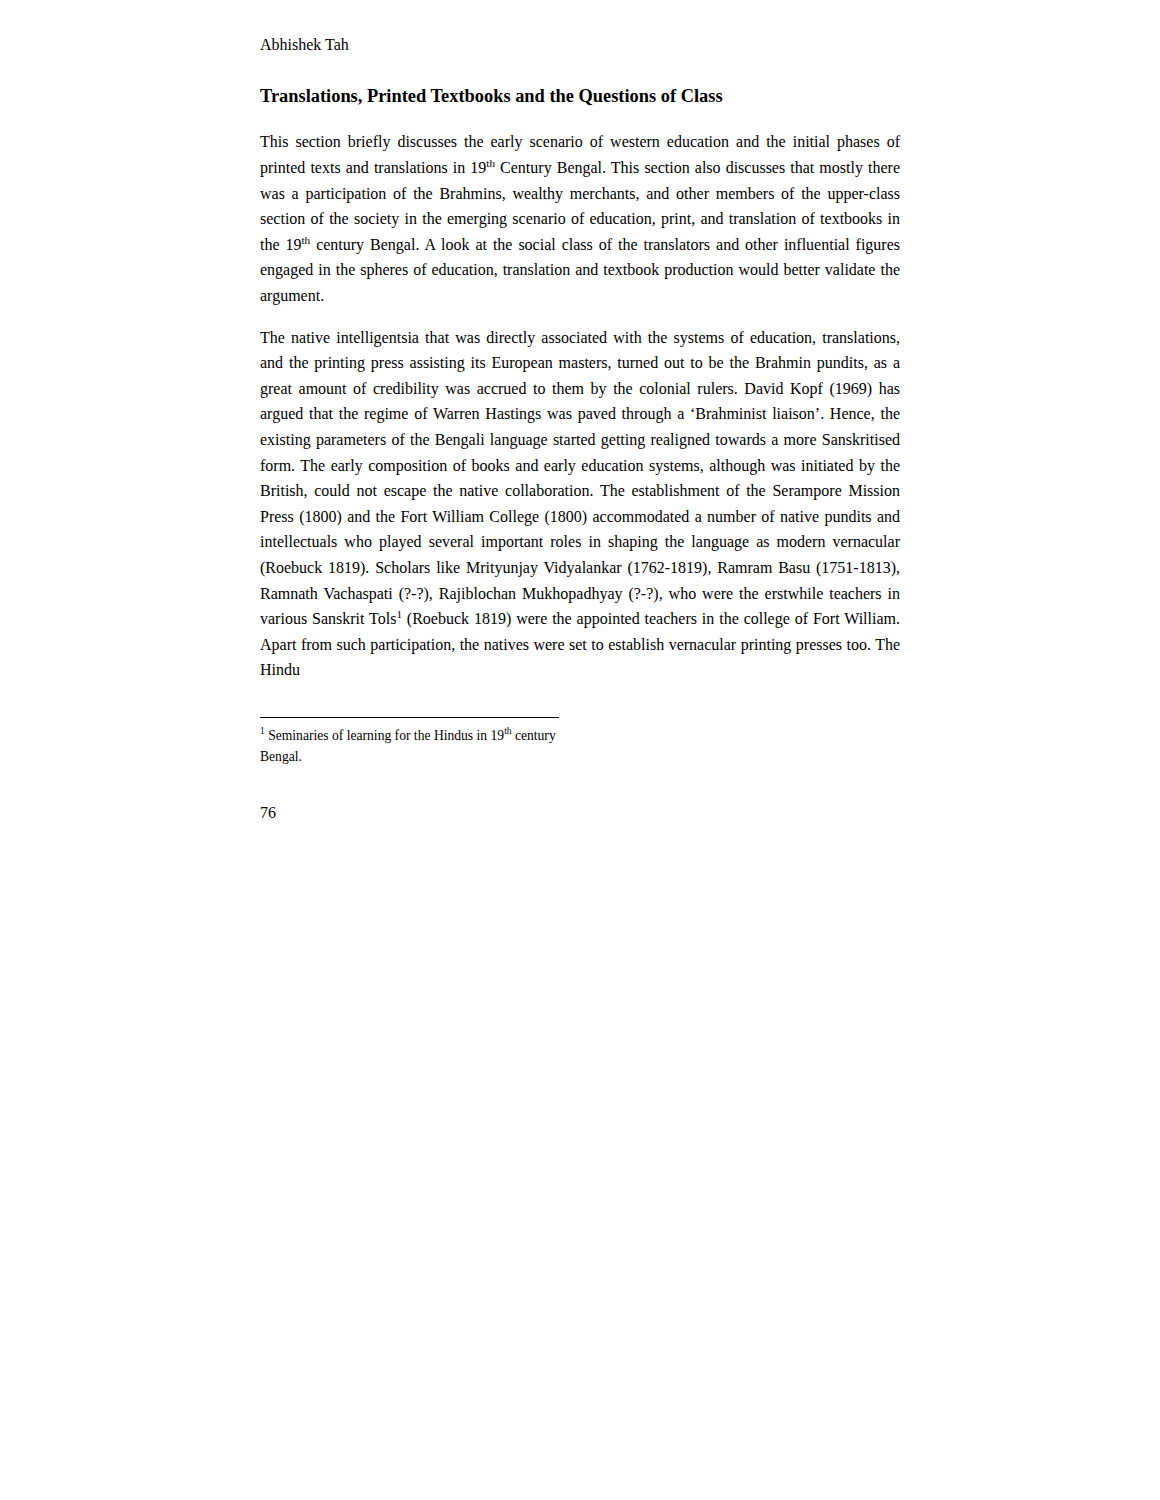Abhishek Tah
Translations, Printed Textbooks and the Questions of Class
This section briefly discusses the early scenario of western education and the initial phases of printed texts and translations in 19th Century Bengal. This section also discusses that mostly there was a participation of the Brahmins, wealthy merchants, and other members of the upper-class section of the society in the emerging scenario of education, print, and translation of textbooks in the 19th century Bengal. A look at the social class of the translators and other influential figures engaged in the spheres of education, translation and textbook production would better validate the argument.
The native intelligentsia that was directly associated with the systems of education, translations, and the printing press assisting its European masters, turned out to be the Brahmin pundits, as a great amount of credibility was accrued to them by the colonial rulers. David Kopf (1969) has argued that the regime of Warren Hastings was paved through a ‘Brahminist liaison’. Hence, the existing parameters of the Bengali language started getting realigned towards a more Sanskritised form. The early composition of books and early education systems, although was initiated by the British, could not escape the native collaboration. The establishment of the Serampore Mission Press (1800) and the Fort William College (1800) accommodated a number of native pundits and intellectuals who played several important roles in shaping the language as modern vernacular (Roebuck 1819). Scholars like Mrityunjay Vidyalankar (1762-1819), Ramram Basu (1751-1813), Ramnath Vachaspati (?-?), Rajiblochan Mukhopadhyay (?-?), who were the erstwhile teachers in various Sanskrit Tols1 (Roebuck 1819) were the appointed teachers in the college of Fort William. Apart from such participation, the natives were set to establish vernacular printing presses too. The Hindu
1 Seminaries of learning for the Hindus in 19th century Bengal.
76